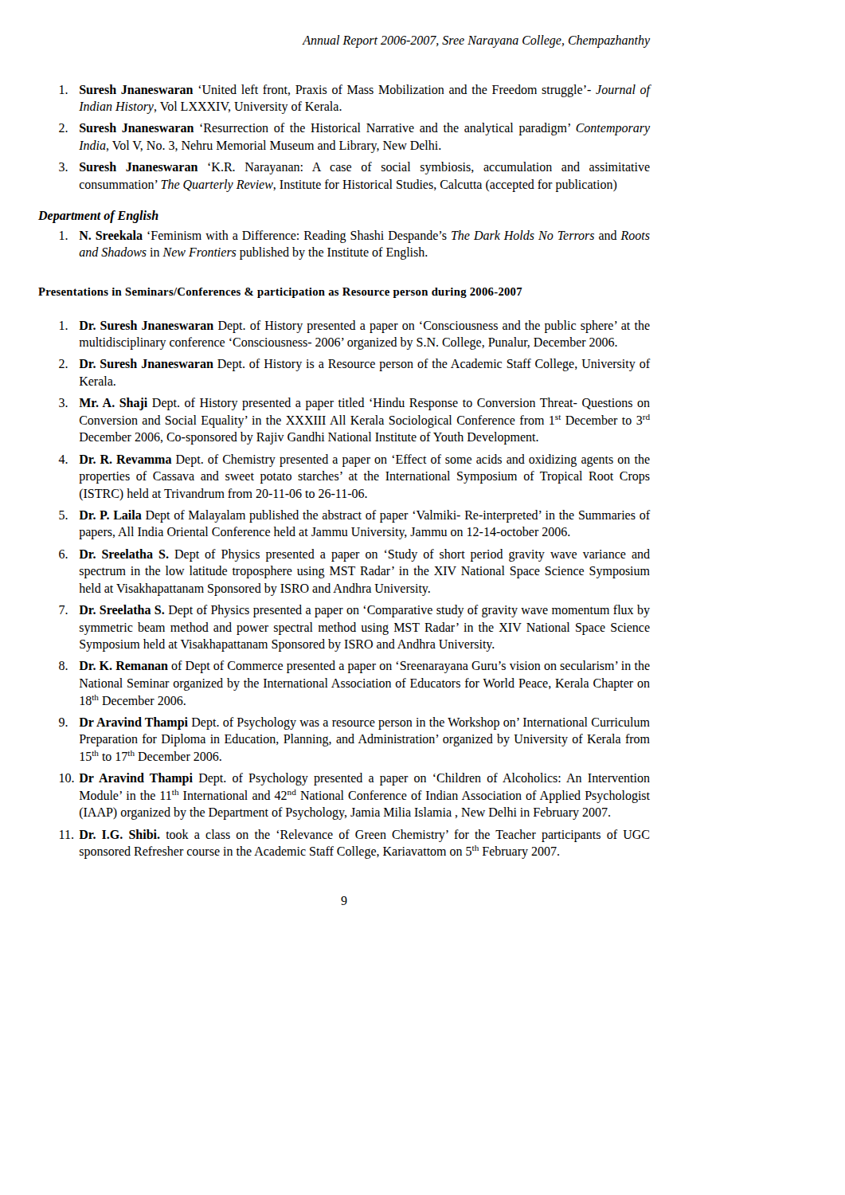Annual Report 2006-2007, Sree Narayana College, Chempazhanthy
1. Suresh Jnaneswaran ‘United left front, Praxis of Mass Mobilization and the Freedom struggle’- Journal of Indian History, Vol LXXXIV, University of Kerala.
2. Suresh Jnaneswaran ‘Resurrection of the Historical Narrative and the analytical paradigm’ Contemporary India, Vol V, No. 3, Nehru Memorial Museum and Library, New Delhi.
3. Suresh Jnaneswaran ‘K.R. Narayanan: A case of social symbiosis, accumulation and assimitative consummation’ The Quarterly Review, Institute for Historical Studies, Calcutta (accepted for publication)
Department of English
1. N. Sreekala ‘Feminism with a Difference: Reading Shashi Despande’s The Dark Holds No Terrors and Roots and Shadows in New Frontiers published by the Institute of English.
Presentations in Seminars/Conferences & participation as Resource person during 2006-2007
1. Dr. Suresh Jnaneswaran Dept. of History presented a paper on ‘Consciousness and the public sphere’ at the multidisciplinary conference ‘Consciousness- 2006’ organized by S.N. College, Punalur, December 2006.
2. Dr. Suresh Jnaneswaran Dept. of History is a Resource person of the Academic Staff College, University of Kerala.
3. Mr. A. Shaji Dept. of History presented a paper titled ‘Hindu Response to Conversion Threat- Questions on Conversion and Social Equality’ in the XXXIII All Kerala Sociological Conference from 1st December to 3rd December 2006, Co-sponsored by Rajiv Gandhi National Institute of Youth Development.
4. Dr. R. Revamma Dept. of Chemistry presented a paper on ‘Effect of some acids and oxidizing agents on the properties of Cassava and sweet potato starches’ at the International Symposium of Tropical Root Crops (ISTRC) held at Trivandrum from 20-11-06 to 26-11-06.
5. Dr. P. Laila Dept of Malayalam published the abstract of paper ‘Valmiki- Re-interpreted’ in the Summaries of papers, All India Oriental Conference held at Jammu University, Jammu on 12-14-october 2006.
6. Dr. Sreelatha S. Dept of Physics presented a paper on ‘Study of short period gravity wave variance and spectrum in the low latitude troposphere using MST Radar’ in the XIV National Space Science Symposium held at Visakhapattanam Sponsored by ISRO and Andhra University.
7. Dr. Sreelatha S. Dept of Physics presented a paper on ‘Comparative study of gravity wave momentum flux by symmetric beam method and power spectral method using MST Radar’ in the XIV National Space Science Symposium held at Visakhapattanam Sponsored by ISRO and Andhra University.
8. Dr. K. Remanan of Dept of Commerce presented a paper on ‘Sreenarayana Guru’s vision on secularism’ in the National Seminar organized by the International Association of Educators for World Peace, Kerala Chapter on 18th December 2006.
9. Dr Aravind Thampi Dept. of Psychology was a resource person in the Workshop on’ International Curriculum Preparation for Diploma in Education, Planning, and Administration’ organized by University of Kerala from 15th to 17th December 2006.
10. Dr Aravind Thampi Dept. of Psychology presented a paper on ‘Children of Alcoholics: An Intervention Module’ in the 11th International and 42nd National Conference of Indian Association of Applied Psychologist (IAAP) organized by the Department of Psychology, Jamia Milia Islamia , New Delhi in February 2007.
11. Dr. I.G. Shibi. took a class on the ‘Relevance of Green Chemistry’ for the Teacher participants of UGC sponsored Refresher course in the Academic Staff College, Kariavattom on 5th February 2007.
9